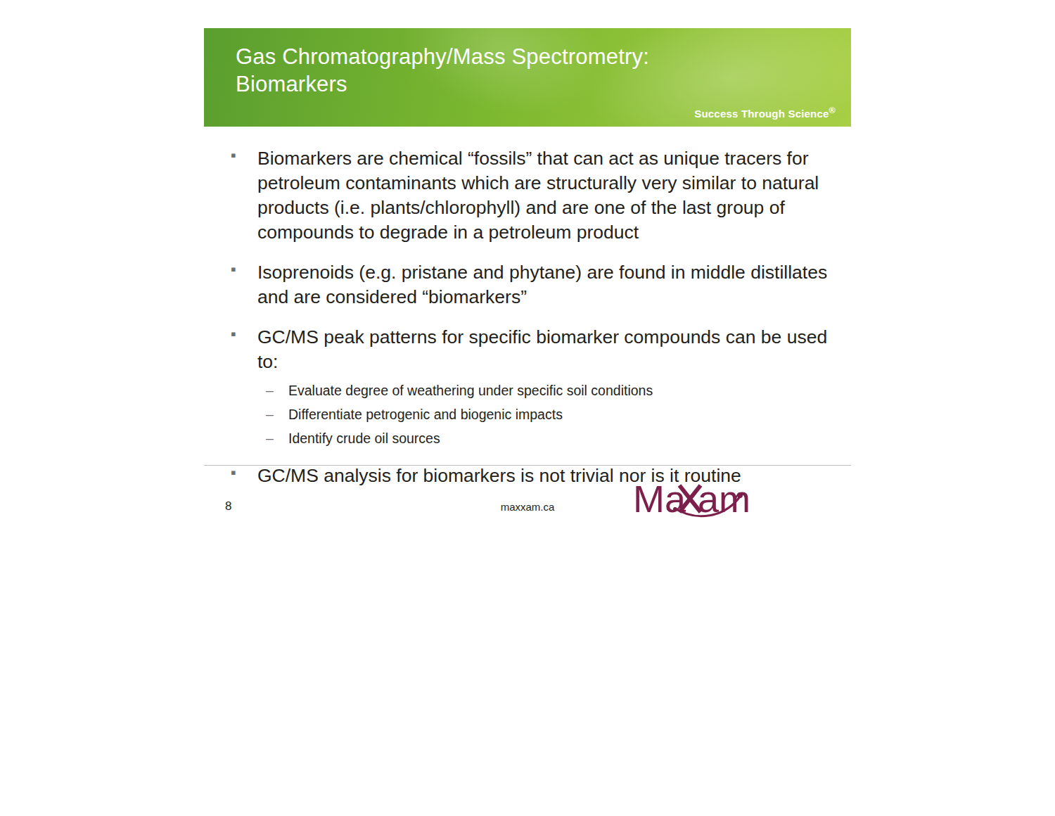Gas Chromatography/Mass Spectrometry:
Biomarkers
Success Through Science®
Biomarkers are chemical “fossils” that can act as unique tracers for petroleum contaminants which are structurally very similar to natural products (i.e. plants/chlorophyll) and are one of the last group of compounds to degrade in a petroleum product
Isoprenoids (e.g. pristane and phytane) are found in middle distillates and are considered “biomarkers”
GC/MS peak patterns for specific biomarker compounds can be used to:
Evaluate degree of weathering under specific soil conditions
Differentiate petrogenic and biogenic impacts
Identify crude oil sources
GC/MS analysis for biomarkers is not trivial nor is it routine
8
maxxam.ca
Ma am